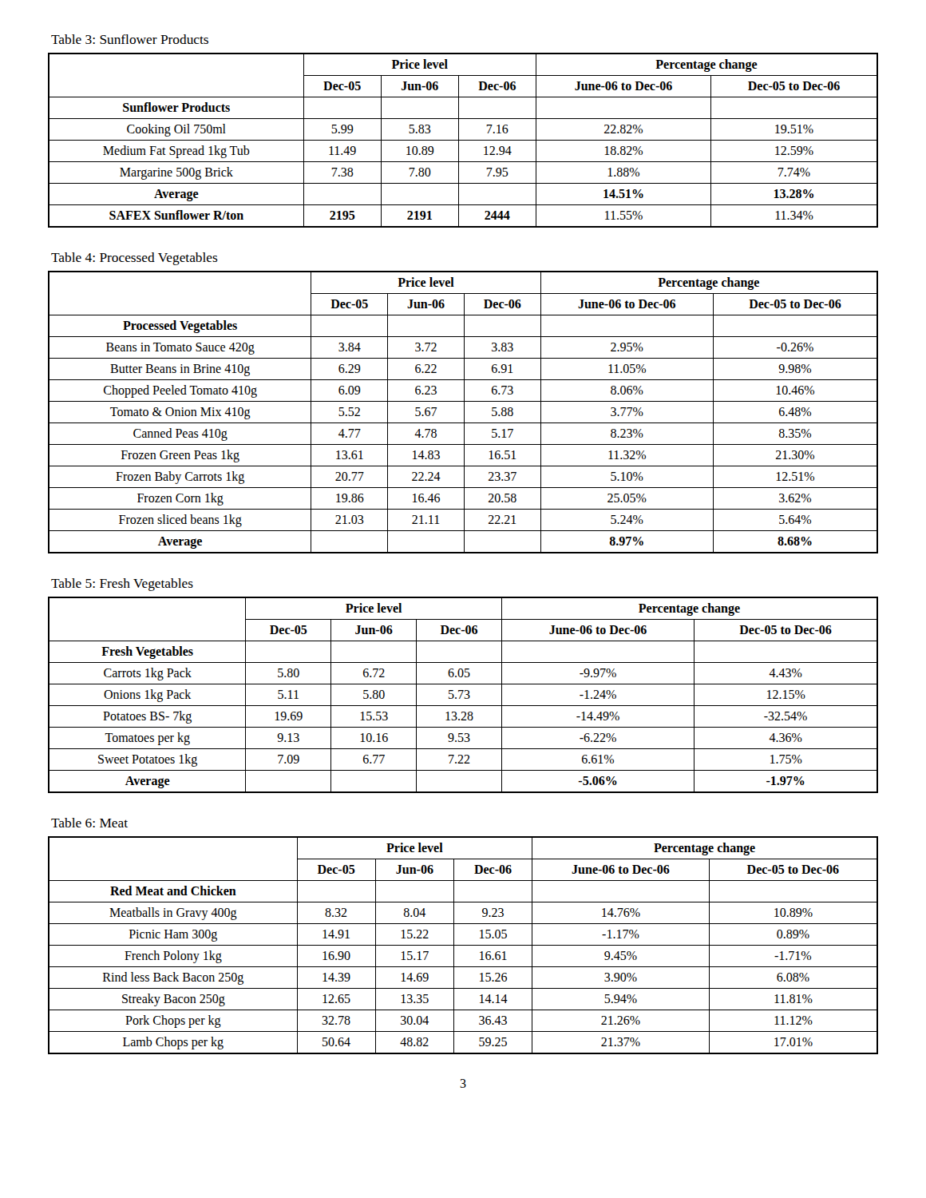Table 3: Sunflower Products
| | Price level | Percentage change |
| --- | --- | --- |
| Dec-05 | Jun-06 | Dec-06 | June-06 to Dec-06 | Dec-05 to Dec-06 |
| Sunflower Products | | | | | |
| Cooking Oil 750ml | 5.99 | 5.83 | 7.16 | 22.82% | 19.51% |
| Medium Fat Spread 1kg Tub | 11.49 | 10.89 | 12.94 | 18.82% | 12.59% |
| Margarine 500g Brick | 7.38 | 7.80 | 7.95 | 1.88% | 7.74% |
| Average | | | | 14.51% | 13.28% |
| SAFEX Sunflower R/ton | 2195 | 2191 | 2444 | 11.55% | 11.34% |
Table 4: Processed Vegetables
| | Price level | Percentage change |
| --- | --- | --- |
| Dec-05 | Jun-06 | Dec-06 | June-06 to Dec-06 | Dec-05 to Dec-06 |
| Processed Vegetables | | | | | |
| Beans in Tomato Sauce 420g | 3.84 | 3.72 | 3.83 | 2.95% | -0.26% |
| Butter Beans in Brine 410g | 6.29 | 6.22 | 6.91 | 11.05% | 9.98% |
| Chopped Peeled Tomato 410g | 6.09 | 6.23 | 6.73 | 8.06% | 10.46% |
| Tomato & Onion Mix 410g | 5.52 | 5.67 | 5.88 | 3.77% | 6.48% |
| Canned Peas 410g | 4.77 | 4.78 | 5.17 | 8.23% | 8.35% |
| Frozen Green Peas 1kg | 13.61 | 14.83 | 16.51 | 11.32% | 21.30% |
| Frozen Baby Carrots 1kg | 20.77 | 22.24 | 23.37 | 5.10% | 12.51% |
| Frozen Corn 1kg | 19.86 | 16.46 | 20.58 | 25.05% | 3.62% |
| Frozen sliced beans 1kg | 21.03 | 21.11 | 22.21 | 5.24% | 5.64% |
| Average | | | | 8.97% | 8.68% |
Table 5: Fresh Vegetables
| | Price level | Percentage change |
| --- | --- | --- |
| Dec-05 | Jun-06 | Dec-06 | June-06 to Dec-06 | Dec-05 to Dec-06 |
| Fresh Vegetables | | | | | |
| Carrots 1kg Pack | 5.80 | 6.72 | 6.05 | -9.97% | 4.43% |
| Onions 1kg Pack | 5.11 | 5.80 | 5.73 | -1.24% | 12.15% |
| Potatoes BS- 7kg | 19.69 | 15.53 | 13.28 | -14.49% | -32.54% |
| Tomatoes per kg | 9.13 | 10.16 | 9.53 | -6.22% | 4.36% |
| Sweet Potatoes 1kg | 7.09 | 6.77 | 7.22 | 6.61% | 1.75% |
| Average | | | | -5.06% | -1.97% |
Table 6: Meat
| | Price level | Percentage change |
| --- | --- | --- |
| Dec-05 | Jun-06 | Dec-06 | June-06 to Dec-06 | Dec-05 to Dec-06 |
| Red Meat and Chicken | | | | | |
| Meatballs in Gravy 400g | 8.32 | 8.04 | 9.23 | 14.76% | 10.89% |
| Picnic Ham 300g | 14.91 | 15.22 | 15.05 | -1.17% | 0.89% |
| French Polony 1kg | 16.90 | 15.17 | 16.61 | 9.45% | -1.71% |
| Rind less Back Bacon 250g | 14.39 | 14.69 | 15.26 | 3.90% | 6.08% |
| Streaky Bacon 250g | 12.65 | 13.35 | 14.14 | 5.94% | 11.81% |
| Pork Chops per kg | 32.78 | 30.04 | 36.43 | 21.26% | 11.12% |
| Lamb Chops per kg | 50.64 | 48.82 | 59.25 | 21.37% | 17.01% |
3